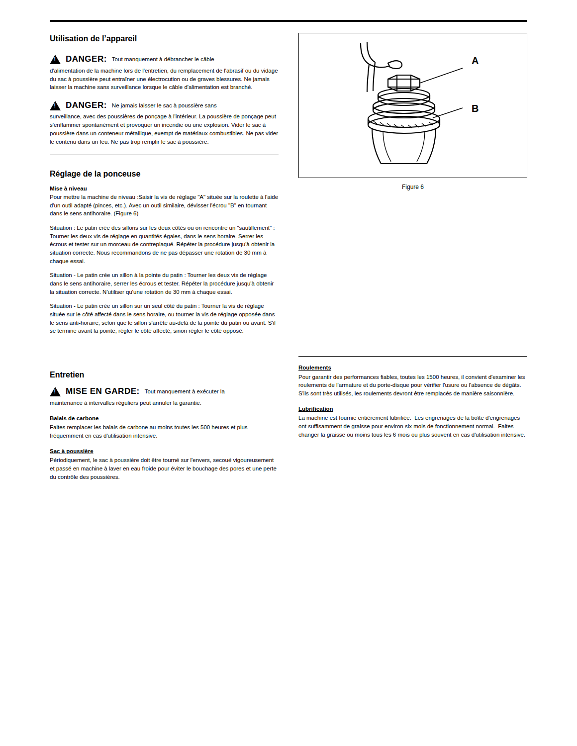Utilisation de l’appareil
DANGER: Tout manquement à débrancher le câble
d'alimentation de la machine lors de l'entretien, du remplacement de l'abrasif ou du vidage du sac à poussière peut entraîner une électrocution ou de graves blessures. Ne jamais laisser la machine sans surveillance lorsque le câble d'alimentation est branché.
DANGER: Ne jamais laisser le sac à poussière sans
surveillance, avec des poussières de ponçage à l'intérieur. La poussière de ponçage peut s'enflammer spontanément et provoquer un incendie ou une explosion. Vider le sac à poussière dans un conteneur métallique, exempt de matériaux combustibles. Ne pas vider le contenu dans un feu. Ne pas trop remplir le sac à poussière.
Réglage de la ponceuse
Mise à niveau
Pour mettre la machine de niveau :Saisir la vis de réglage "A" située sur la roulette à l'aide d'un outil adapté (pinces, etc.). Avec un outil similaire, dévisser l'écrou "B" en tournant dans le sens antihoraire. (Figure 6)
Situation : Le patin crée des sillons sur les deux côtés ou on rencontre un "sautillement" : Tourner les deux vis de réglage en quantités égales, dans le sens horaire. Serrer les écrous et tester sur un morceau de contreplaqué. Répéter la procédure jusqu'à obtenir la situation correcte. Nous recommandons de ne pas dépasser une rotation de 30 mm à chaque essai.
Situation - Le patin crée un sillon à la pointe du patin : Tourner les deux vis de réglage dans le sens antihoraire, serrer les écrous et tester. Répéter la procédure jusqu'à obtenir la situation correcte. N'utiliser qu'une rotation de 30 mm à chaque essai.
Situation - Le patin crée un sillon sur un seul côté du patin : Tourner la vis de réglage située sur le côté affecté dans le sens horaire, ou tourner la vis de réglage opposée dans le sens anti-horaire, selon que le sillon s'arrête au-delà de la pointe du patin ou avant. S'il se termine avant la pointe, régler le côté affecté, sinon régler le côté opposé.
A B
Figure 6
Entretien
MISE EN GARDE: Tout manquement à exécuter la
maintenance à intervalles réguliers peut annuler la garantie.
Balais de carbone
Faites remplacer les balais de carbone au moins toutes les 500 heures et plus fréquemment en cas d'utilisation intensive.
Sac à poussière
Périodiquement, le sac à poussière doit être tourné sur l'envers, secoué vigoureusement et passé en machine à laver en eau froide pour éviter le bouchage des pores et une perte du contrôle des poussières.
Roulements
Pour garantir des performances fiables, toutes les 1500 heures, il convient d'examiner les roulements de l'armature et du porte-disque pour vérifier l'usure ou l'absence de dégâts. S'ils sont très utilisés, les roulements devront être remplacés de manière saisonnière.
Lubrification
La machine est fournie entièrement lubrifiée. Les engrenages de la boîte d'engrenages ont suffisamment de graisse pour environ six mois de fonctionnement normal. Faites changer la graisse ou moins tous les 6 mois ou plus souvent en cas d'utilisation intensive.